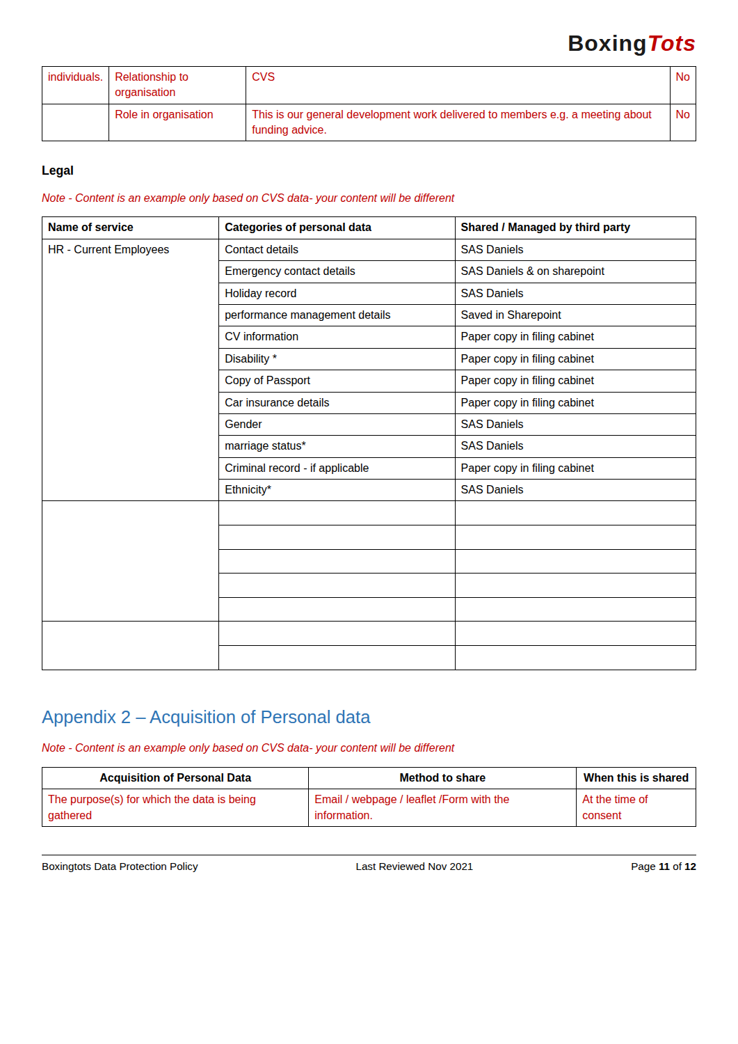BoxingTots
| individuals. | Relationship to organisation | CVS | No |
| | Role in organisation | This is our general development work delivered to members e.g. a meeting about funding advice. | No |
Legal
Note - Content is an example only based on CVS data- your content will be different
| Name of service | Categories of personal data | Shared / Managed by third party |
| --- | --- | --- |
| HR - Current Employees | Contact details | SAS Daniels |
| Emergency contact details | SAS Daniels & on sharepoint |
| Holiday record | SAS Daniels |
| performance management details | Saved in Sharepoint |
| CV information | Paper copy in filing cabinet |
| Disability * | Paper copy in filing cabinet |
| Copy of Passport | Paper copy in filing cabinet |
| Car insurance details | Paper copy in filing cabinet |
| Gender | SAS Daniels |
| marriage status* | SAS Daniels |
| Criminal record - if applicable | Paper copy in filing cabinet |
| Ethnicity* | SAS Daniels |
Appendix 2 – Acquisition of Personal data
Note - Content is an example only based on CVS data- your content will be different
| Acquisition of Personal Data | Method to share | When this is shared |
| --- | --- | --- |
| The purpose(s) for which the data is being gathered | Email / webpage / leaflet /Form with the information. | At the time of consent |
Boxingtots Data Protection Policy Last Reviewed Nov 2021 Page 11 of 12